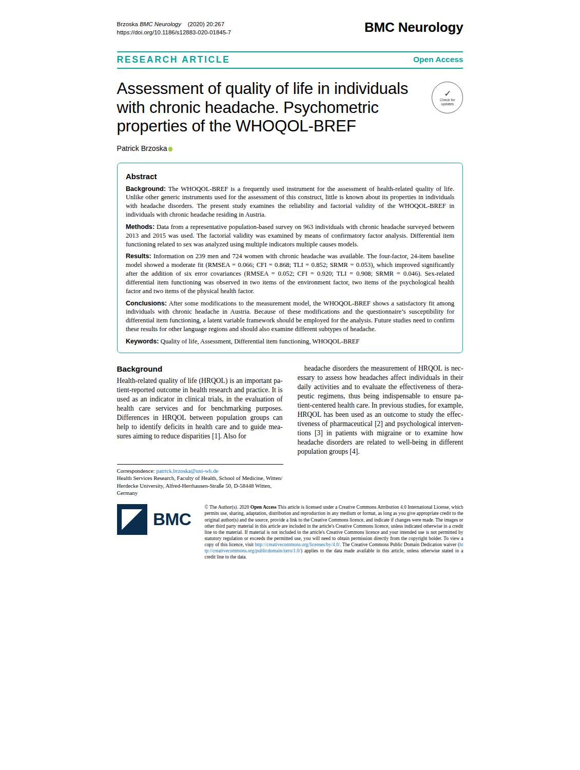Brzoska BMC Neurology (2020) 20:267 https://doi.org/10.1186/s12883-020-01845-7
BMC Neurology
Research Article
Open Access
Assessment of quality of life in individuals with chronic headache. Psychometric properties of the WHOQOL-BREF
✓ Check for
updates
Patrick Brzoska
Abstract
Background: The WHOQOL-BREF is a frequently used instrument for the assessment of health-related quality of life. Unlike other generic instruments used for the assessment of this construct, little is known about its properties in individuals with headache disorders. The present study examines the reliability and factorial validity of the WHOQOL-BREF in individuals with chronic headache residing in Austria.
Methods: Data from a representative population-based survey on 963 individuals with chronic headache surveyed between 2013 and 2015 was used. The factorial validity was examined by means of confirmatory factor analysis. Differential item functioning related to sex was analyzed using multiple indicators multiple causes models.
Results: Information on 239 men and 724 women with chronic headache was available. The four-factor, 24-item baseline model showed a moderate fit (RMSEA = 0.066; CFI = 0.868; TLI = 0.852; SRMR = 0.053), which improved significantly after the addition of six error covariances (RMSEA = 0.052; CFI = 0.920; TLI = 0.908; SRMR = 0.046). Sex-related differential item functioning was observed in two items of the environment factor, two items of the psychological health factor and two items of the physical health factor.
Conclusions: After some modifications to the measurement model, the WHOQOL-BREF shows a satisfactory fit among individuals with chronic headache in Austria. Because of these modifications and the questionnaire’s susceptibility for differential item functioning, a latent variable framework should be employed for the analysis. Future studies need to confirm these results for other language regions and should also examine different subtypes of headache.
Keywords: Quality of life, Assessment, Differential item functioning, WHOQOL-BREF
Background
Health-related quality of life (HRQOL) is an important patient-reported outcome in health research and practice. It is used as an indicator in clinical trials, in the evaluation of health care services and for benchmarking purposes. Differences in HRQOL between population groups can help to identify deficits in health care and to guide measures aiming to reduce disparities [1]. Also for
headache disorders the measurement of HRQOL is necessary to assess how headaches affect individuals in their daily activities and to evaluate the effectiveness of therapeutic regimens, thus being indispensable to ensure patient-centered health care. In previous studies, for example, HRQOL has been used as an outcome to study the effectiveness of pharmaceutical [2] and psychological interventions [3] in patients with migraine or to examine how headache disorders are related to well-being in different population groups [4].
Correspondence: patrick.brzoska@uni-wh.de
Health Services Research, Faculty of Health, School of Medicine, Witten/ Herdecke University, Alfred-Herrhausen-Straße 50, D-58448 Witten, Germany
BMC
© The Author(s). 2020 Open Access This article is licensed under a Creative Commons Attribution 4.0 International License, which permits use, sharing, adaptation, distribution and reproduction in any medium or format, as long as you give appropriate credit to the original author(s) and the source, provide a link to the Creative Commons licence, and indicate if changes were made. The images or other third party material in this article are included in the article's Creative Commons licence, unless indicated otherwise in a credit line to the material. If material is not included in the article's Creative Commons licence and your intended use is not permitted by statutory regulation or exceeds the permitted use, you will need to obtain permission directly from the copyright holder. To view a copy of this licence, visit http://creativecommons.org/licenses/by/4.0/. The Creative Commons Public Domain Dedication waiver (http://creativecommons.org/publicdomain/zero/1.0/) applies to the data made available in this article, unless otherwise stated in a credit line to the data.